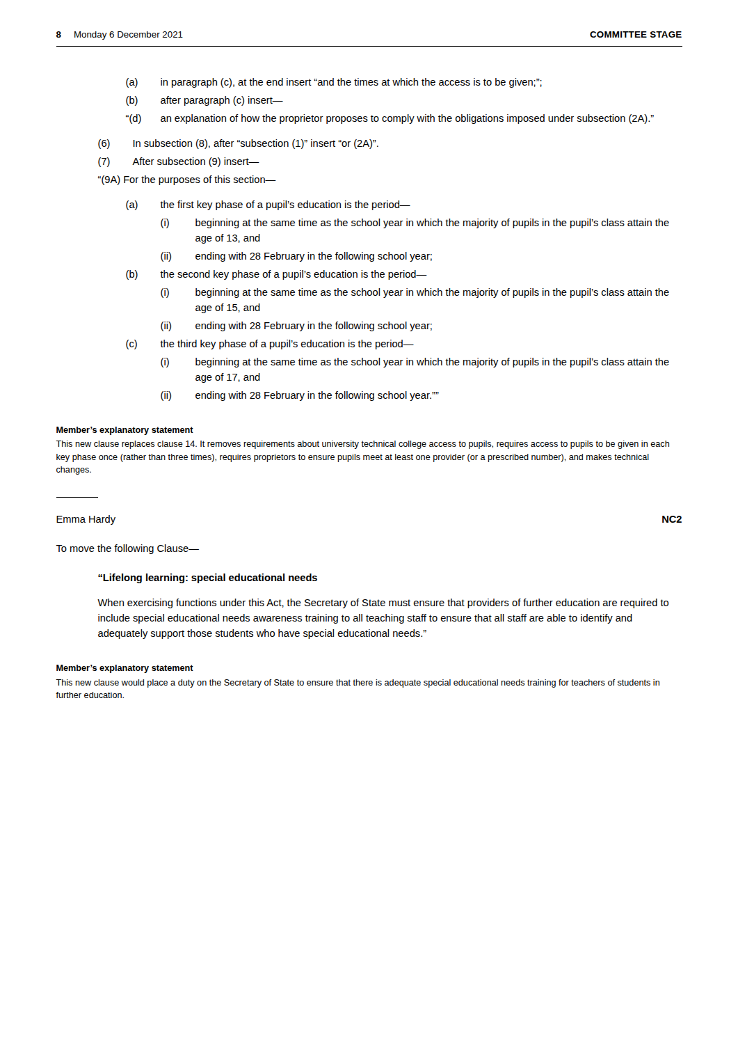8 Monday 6 December 2021
COMMITTEE STAGE
(a) in paragraph (c), at the end insert “and the times at which the access is to be given;”;
(b) after paragraph (c) insert—
“(d) an explanation of how the proprietor proposes to comply with the obligations imposed under subsection (2A).”
(6) In subsection (8), after “subsection (1)” insert “or (2A)”.
(7) After subsection (9) insert—
“(9A) For the purposes of this section—
(a) the first key phase of a pupil’s education is the period—
(i) beginning at the same time as the school year in which the majority of pupils in the pupil’s class attain the age of 13, and
(ii) ending with 28 February in the following school year;
(b) the second key phase of a pupil’s education is the period—
(i) beginning at the same time as the school year in which the majority of pupils in the pupil’s class attain the age of 15, and
(ii) ending with 28 February in the following school year;
(c) the third key phase of a pupil’s education is the period—
(i) beginning at the same time as the school year in which the majority of pupils in the pupil’s class attain the age of 17, and
(ii) ending with 28 February in the following school year.””
Member’s explanatory statement
This new clause replaces clause 14. It removes requirements about university technical college access to pupils, requires access to pupils to be given in each key phase once (rather than three times), requires proprietors to ensure pupils meet at least one provider (or a prescribed number), and makes technical changes.
Emma Hardy NC2
To move the following Clause—
“Lifelong learning: special educational needs
When exercising functions under this Act, the Secretary of State must ensure that providers of further education are required to include special educational needs awareness training to all teaching staff to ensure that all staff are able to identify and adequately support those students who have special educational needs.”
Member’s explanatory statement
This new clause would place a duty on the Secretary of State to ensure that there is adequate special educational needs training for teachers of students in further education.